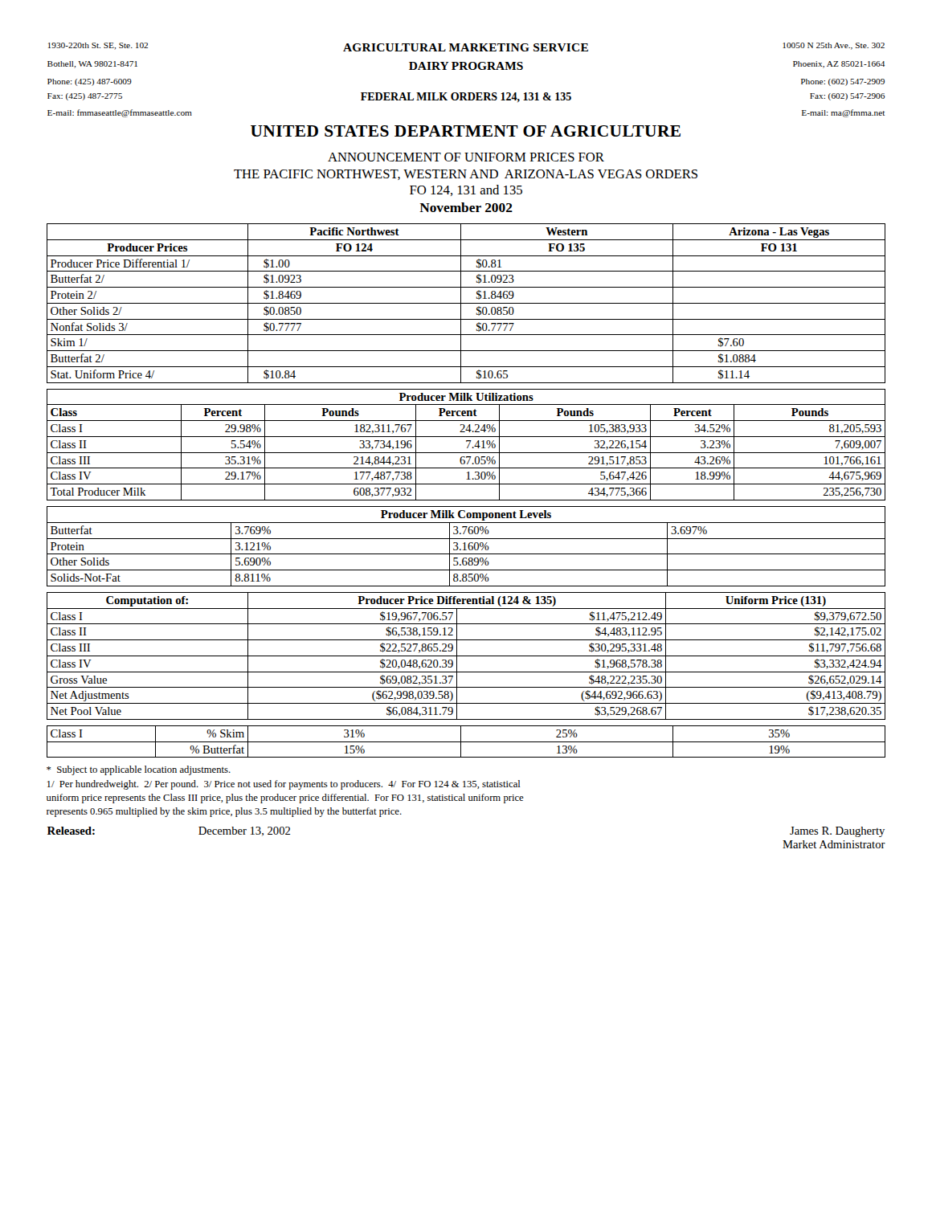| 1930-220th St. SE, Ste. 102 | AGRICULTURAL MARKETING SERVICE | 10050 N 25th Ave., Ste. 302 |
| Bothell, WA 98021-8471 | DAIRY PROGRAMS | Phoenix, AZ 85021-1664 |
| Phone: (425) 487-6009 | | Phone: (602) 547-2909 |
| Fax: (425) 487-2775 | FEDERAL MILK ORDERS 124, 131 & 135 | Fax: (602) 547-2906 |
| E-mail: fmmaseattle@fmmaseattle.com | | E-mail: ma@fmma.net |
UNITED STATES DEPARTMENT OF AGRICULTURE
ANNOUNCEMENT OF UNIFORM PRICES FOR
THE PACIFIC NORTHWEST, WESTERN AND ARIZONA-LAS VEGAS ORDERS
FO 124, 131 and 135
November 2002
| | Pacific Northwest | Western | Arizona - Las Vegas |
| Producer Prices | FO 124 | FO 135 | FO 131 |
| Producer Price Differential 1/ | $1.00 | $0.81 | |
| Butterfat 2/ | $1.0923 | $1.0923 | |
| Protein 2/ | $1.8469 | $1.8469 | |
| Other Solids 2/ | $0.0850 | $0.0850 | |
| Nonfat Solids 3/ | $0.7777 | $0.7777 | |
| Skim 1/ | | | $7.60 |
| Butterfat 2/ | | | $1.0884 |
| Stat. Uniform Price 4/ | $10.84 | $10.65 | $11.14 |
| Producer Milk Utilizations |
| Class | Percent | Pounds | Percent | Pounds | Percent | Pounds |
| Class I | 29.98% | 182,311,767 | 24.24% | 105,383,933 | 34.52% | 81,205,593 |
| Class II | 5.54% | 33,734,196 | 7.41% | 32,226,154 | 3.23% | 7,609,007 |
| Class III | 35.31% | 214,844,231 | 67.05% | 291,517,853 | 43.26% | 101,766,161 |
| Class IV | 29.17% | 177,487,738 | 1.30% | 5,647,426 | 18.99% | 44,675,969 |
| Total Producer Milk | | 608,377,932 | | 434,775,366 | | 235,256,730 |
| Producer Milk Component Levels |
| Butterfat | 3.769% | 3.760% | 3.697% |
| Protein | 3.121% | 3.160% | |
| Other Solids | 5.690% | 5.689% | |
| Solids-Not-Fat | 8.811% | 8.850% | |
| Computation of: | Producer Price Differential (124 & 135) | Uniform Price (131) |
| Class I | $19,967,706.57 | $11,475,212.49 | $9,379,672.50 |
| Class II | $6,538,159.12 | $4,483,112.95 | $2,142,175.02 |
| Class III | $22,527,865.29 | $30,295,331.48 | $11,797,756.68 |
| Class IV | $20,048,620.39 | $1,968,578.38 | $3,332,424.94 |
| Gross Value | $69,082,351.37 | $48,222,235.30 | $26,652,029.14 |
| Net Adjustments | ($62,998,039.58) | ($44,692,966.63) | ($9,413,408.79) |
| Net Pool Value | $6,084,311.79 | $3,529,268.67 | $17,238,620.35 |
| Class I | % Skim | 31% | 25% | 35% |
| | % Butterfat | 15% | 13% | 19% |
* Subject to applicable location adjustments.
1/ Per hundredweight. 2/ Per pound. 3/ Price not used for payments to producers. 4/ For FO 124 & 135, statistical
uniform price represents the Class III price, plus the producer price differential. For FO 131, statistical uniform price
represents 0.965 multiplied by the skim price, plus 3.5 multiplied by the butterfat price.
| Released: | December 13, 2002 | James R. Daugherty Market Administrator |